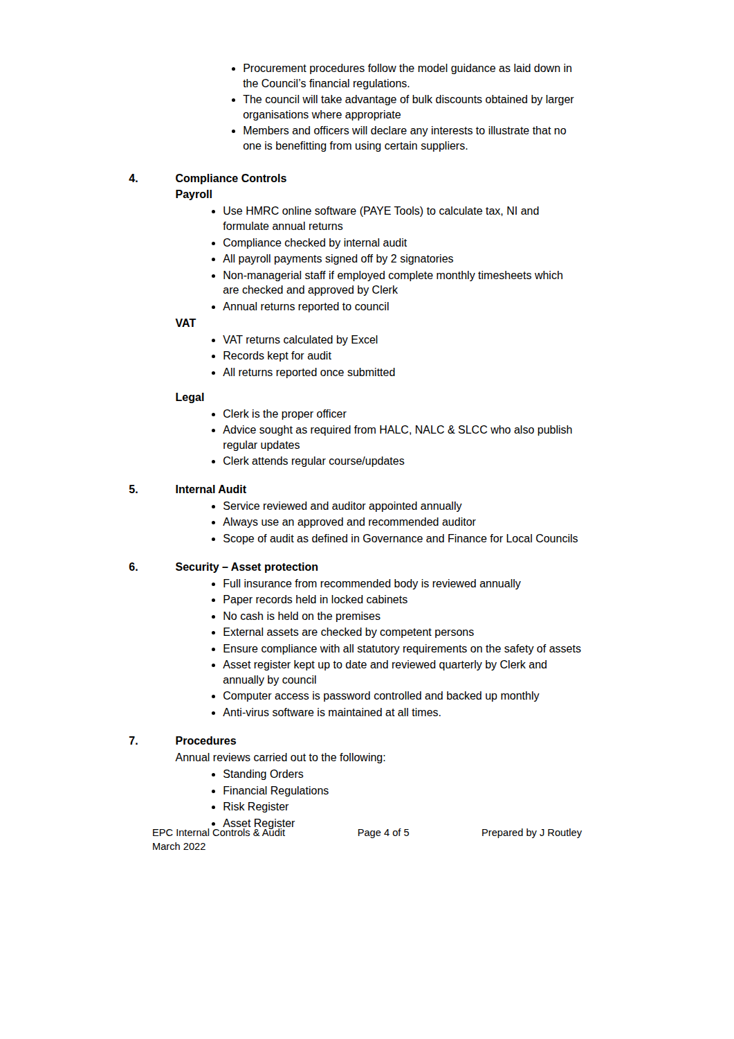Procurement procedures follow the model guidance as laid down in the Council’s financial regulations.
The council will take advantage of bulk discounts obtained by larger organisations where appropriate
Members and officers will declare any interests to illustrate that no one is benefitting from using certain suppliers.
Compliance Controls
Payroll
Use HMRC online software (PAYE Tools) to calculate tax, NI and formulate annual returns
Compliance checked by internal audit
All payroll payments signed off by 2 signatories
Non-managerial staff if employed complete monthly timesheets which are checked and approved by Clerk
Annual returns reported to council
VAT
VAT returns calculated by Excel
Records kept for audit
All returns reported once submitted
Legal
Clerk is the proper officer
Advice sought as required from HALC, NALC & SLCC who also publish regular updates
Clerk attends regular course/updates
Internal Audit
Service reviewed and auditor appointed annually
Always use an approved and recommended auditor
Scope of audit as defined in Governance and Finance for Local Councils
Security – Asset protection
Full insurance from recommended body is reviewed annually
Paper records held in locked cabinets
No cash is held on the premises
External assets are checked by competent persons
Ensure compliance with all statutory requirements on the safety of assets
Asset register kept up to date and reviewed quarterly by Clerk and annually by council
Computer access is password controlled and backed up monthly
Anti-virus software is maintained at all times.
Procedures
Annual reviews carried out to the following:
Standing Orders
Financial Regulations
Risk Register
Asset Register
EPC Internal Controls & Audit March 2022
Page 4 of 5
Prepared by J Routley